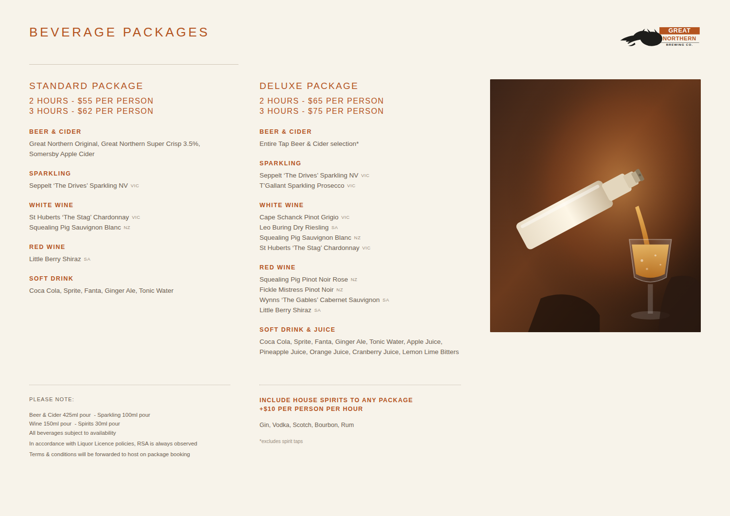Beverage Packages
GREAT NORTHERN BREWING CO.
Standard Package
2 Hours - $55 Per Person
3 Hours - $62 Per Person
Beer & Cider
Great Northern Original, Great Northern Super Crisp 3.5%, Somersby Apple Cider
Sparkling
Seppelt ‘The Drives’ Sparkling NV VIC
White Wine
St Huberts ‘The Stag’ Chardonnay VIC
Squealing Pig Sauvignon Blanc NZ
Red Wine
Little Berry Shiraz SA
Soft Drink
Coca Cola, Sprite, Fanta, Ginger Ale, Tonic Water
Deluxe Package
2 Hours - $65 Per Person
3 Hours - $75 Per Person
Beer & Cider
Entire Tap Beer & Cider selection*
Sparkling
Seppelt ‘The Drives’ Sparkling NV VIC
T’Gallant Sparkling Prosecco VIC
White Wine
Cape Schanck Pinot Grigio VIC
Leo Buring Dry Riesling SA
Squealing Pig Sauvignon Blanc NZ
St Huberts ‘The Stag’ Chardonnay VIC
Red Wine
Squealing Pig Pinot Noir Rose NZ
Fickle Mistress Pinot Noir NZ
Wynns ‘The Gables’ Cabernet Sauvignon SA
Little Berry Shiraz SA
Soft Drink & Juice
Coca Cola, Sprite, Fanta, Ginger Ale, Tonic Water, Apple Juice, Pineapple Juice, Orange Juice, Cranberry Juice, Lemon Lime Bitters
Please Note:
Beer & Cider 425ml pour - Sparkling 100ml pour
Wine 150ml pour - Spirits 30ml pour
All beverages subject to availability
In accordance with Liquor Licence policies, RSA is always observed
Terms & conditions will be forwarded to host on package booking
Include House Spirits To Any Package
+$10 Per Person Per Hour
Gin, Vodka, Scotch, Bourbon, Rum
*excludes spirit taps